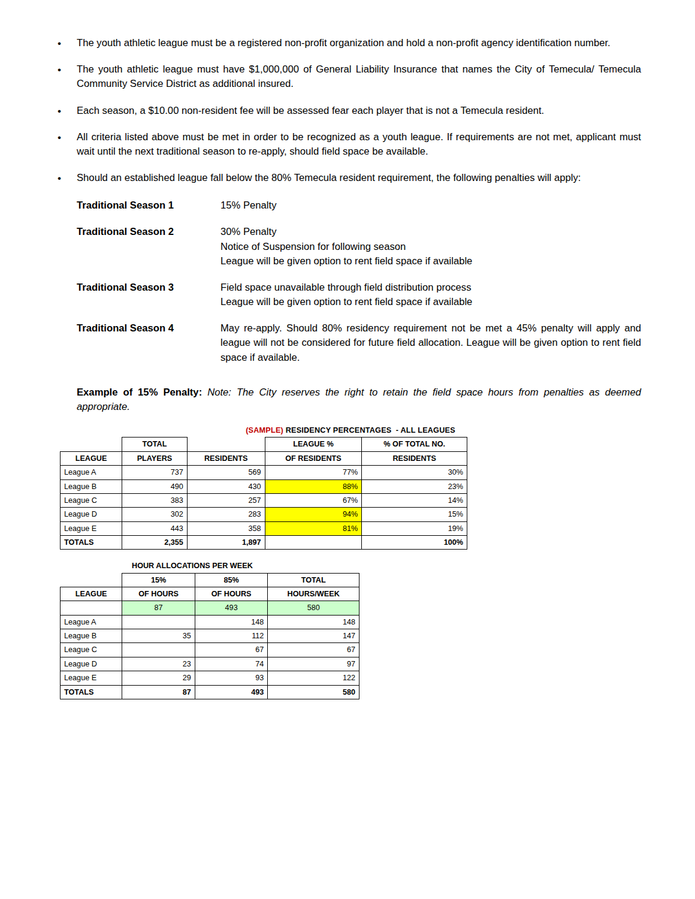The youth athletic league must be a registered non-profit organization and hold a non-profit agency identification number.
The youth athletic league must have $1,000,000 of General Liability Insurance that names the City of Temecula/ Temecula Community Service District as additional insured.
Each season, a $10.00 non-resident fee will be assessed fear each player that is not a Temecula resident.
All criteria listed above must be met in order to be recognized as a youth league. If requirements are not met, applicant must wait until the next traditional season to re-apply, should field space be available.
Should an established league fall below the 80% Temecula resident requirement, the following penalties will apply:
| Traditional Season 1 | 15% Penalty |
| Traditional Season 2 | 30% Penalty Notice of Suspension for following season League will be given option to rent field space if available |
| Traditional Season 3 | Field space unavailable through field distribution process League will be given option to rent field space if available |
| Traditional Season 4 | May re-apply. Should 80% residency requirement not be met a 45% penalty will apply and league will not be considered for future field allocation. League will be given option to rent field space if available. |
Example of 15% Penalty: Note: The City reserves the right to retain the field space hours from penalties as deemed appropriate.
(SAMPLE) RESIDENCY PERCENTAGES - ALL LEAGUES
| | TOTAL | | LEAGUE % | % OF TOTAL NO. |
| --- | --- | --- | --- | --- |
| LEAGUE | PLAYERS | RESIDENTS | OF RESIDENTS | RESIDENTS |
| League A | 737 | 569 | 77% | 30% |
| League B | 490 | 430 | 88% | 23% |
| League C | 383 | 257 | 67% | 14% |
| League D | 302 | 283 | 94% | 15% |
| League E | 443 | 358 | 81% | 19% |
| TOTALS | 2,355 | 1,897 | | 100% |
HOUR ALLOCATIONS PER WEEK
| | 15% | 85% | TOTAL |
| --- | --- | --- | --- |
| LEAGUE | OF HOURS | OF HOURS | HOURS/WEEK |
| | 87 | 493 | 580 |
| League A | | 148 | 148 |
| League B | 35 | 112 | 147 |
| League C | | 67 | 67 |
| League D | 23 | 74 | 97 |
| League E | 29 | 93 | 122 |
| TOTALS | 87 | 493 | 580 |